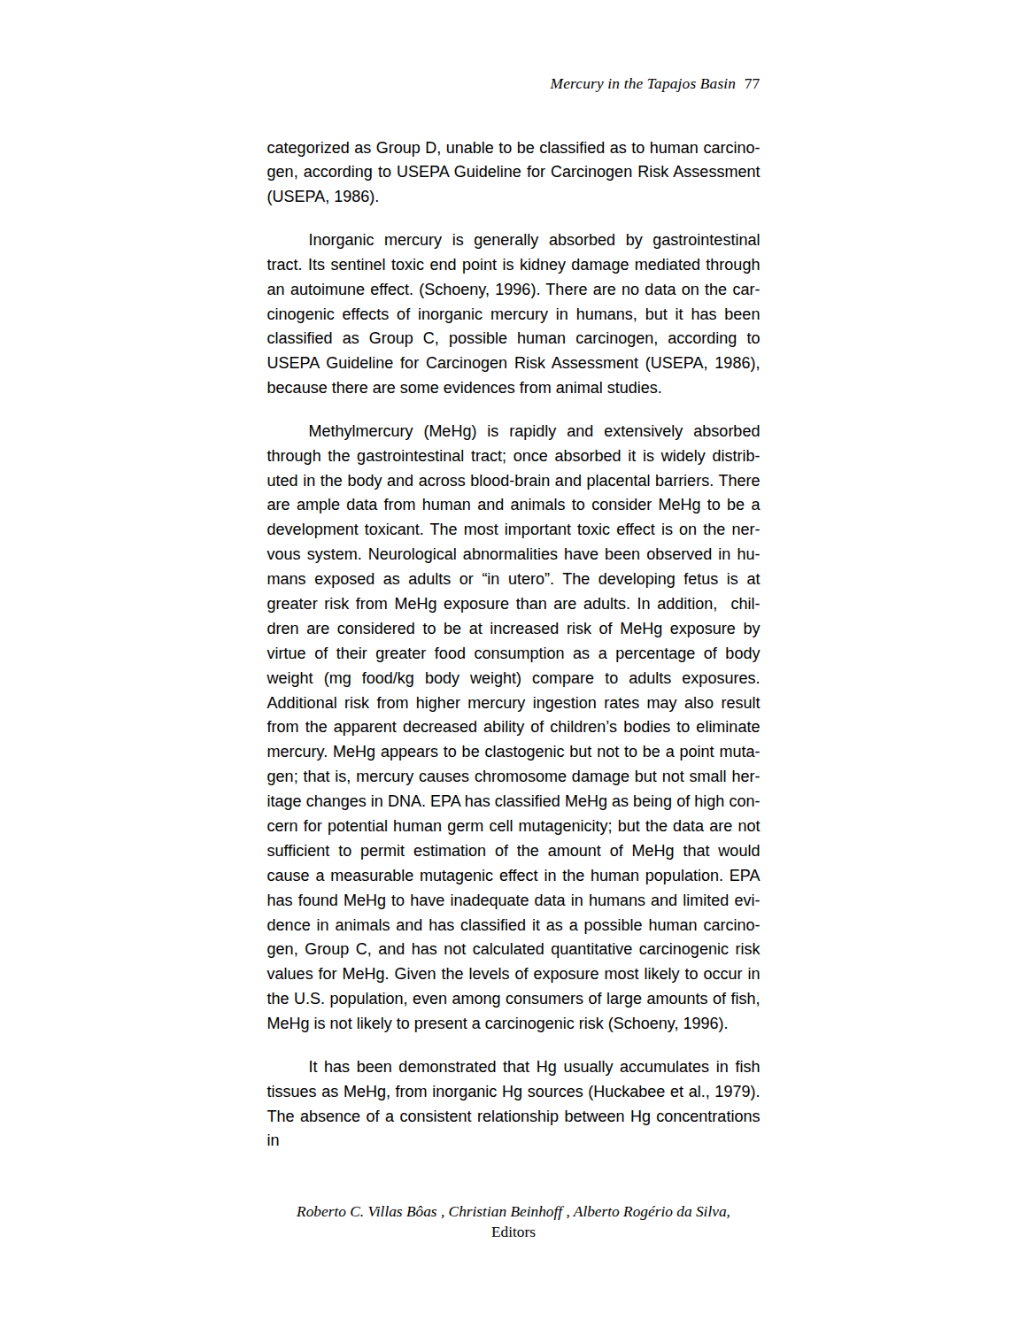Mercury in the Tapajos Basin 77
categorized as Group D, unable to be classified as to human carcinogen, according to USEPA Guideline for Carcinogen Risk Assessment (USEPA, 1986).
Inorganic mercury is generally absorbed by gastrointestinal tract. Its sentinel toxic end point is kidney damage mediated through an autoimune effect. (Schoeny, 1996). There are no data on the carcinogenic effects of inorganic mercury in humans, but it has been classified as Group C, possible human carcinogen, according to USEPA Guideline for Carcinogen Risk Assessment (USEPA, 1986), because there are some evidences from animal studies.
Methylmercury (MeHg) is rapidly and extensively absorbed through the gastrointestinal tract; once absorbed it is widely distributed in the body and across blood-brain and placental barriers. There are ample data from human and animals to consider MeHg to be a development toxicant. The most important toxic effect is on the nervous system. Neurological abnormalities have been observed in humans exposed as adults or “in utero”. The developing fetus is at greater risk from MeHg exposure than are adults. In addition, children are considered to be at increased risk of MeHg exposure by virtue of their greater food consumption as a percentage of body weight (mg food/kg body weight) compare to adults exposures. Additional risk from higher mercury ingestion rates may also result from the apparent decreased ability of children’s bodies to eliminate mercury. MeHg appears to be clastogenic but not to be a point mutagen; that is, mercury causes chromosome damage but not small heritage changes in DNA. EPA has classified MeHg as being of high concern for potential human germ cell mutagenicity; but the data are not sufficient to permit estimation of the amount of MeHg that would cause a measurable mutagenic effect in the human population. EPA has found MeHg to have inadequate data in humans and limited evidence in animals and has classified it as a possible human carcinogen, Group C, and has not calculated quantitative carcinogenic risk values for MeHg. Given the levels of exposure most likely to occur in the U.S. population, even among consumers of large amounts of fish, MeHg is not likely to present a carcinogenic risk (Schoeny, 1996).
It has been demonstrated that Hg usually accumulates in fish tissues as MeHg, from inorganic Hg sources (Huckabee et al., 1979). The absence of a consistent relationship between Hg concentrations in
Roberto C. Villas Bôas , Christian Beinhoff , Alberto Rogério da Silva,
Editors